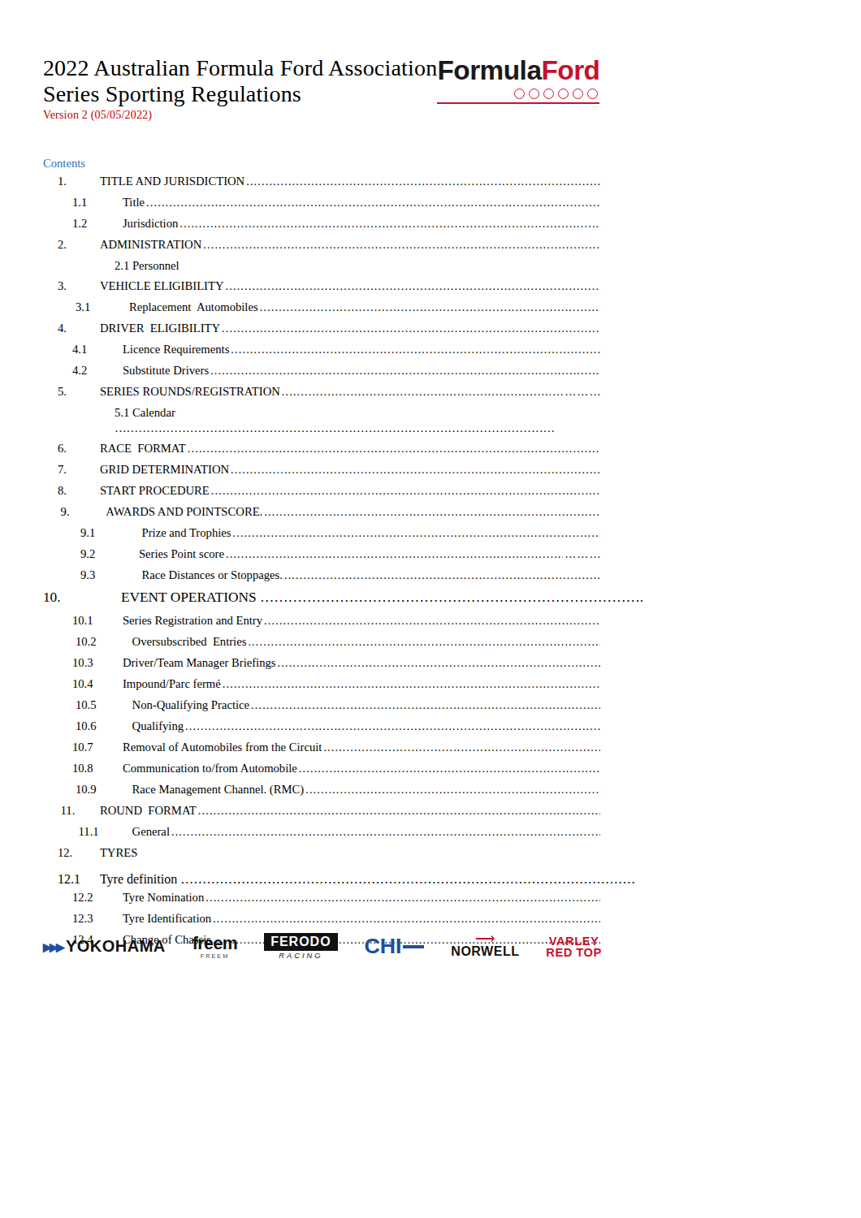2022 Australian Formula Ford Association
Series Sporting Regulations
Version 2 (05/05/2022)
Formula Ford
Contents
1. TITLE AND JURISDICTION ..................................................................................................................................
1.1 Title .................................................................................................................................................
1.2 Jurisdiction .................................................................................................................................................
2. ADMINISTRATION .................................................................................................................................................
2.1 Personnel
3. VEHICLE ELIGIBILITY .................................................................................................................................................
3.1 Replacement Automobiles .................................................................................................................................
4. DRIVER ELIGIBILITY .................................................................................................................................
4.1 Licence Requirements .................................................................................................................................
4.2 Substitute Drivers .................................................................................................................................
5. SERIES ROUNDS/REGISTRATION ................................................................................................. …………
5.1 Calendar …………………………………………………………………………………………………
6. RACE FORMAT .................................................................................................................................
7. GRID DETERMINATION .................................................................................................................................
8. START PROCEDURE .................................................................................................................................
9. AWARDS AND POINTSCORE. .................................................................................................................................
9.1 Prize and Trophies .................................................................................................................
9.2 Series Point score ................................................................................................................. ………
9.3 Race Distances or Stoppages. .................................................................................................................
10. EVENT OPERATIONS ……………………………………………………………………….
10.1 Series Registration and Entry .................................................................................................................
10.2 Oversubscribed Entries .................................................................................................................
10.3 Driver/Team Manager Briefings .................................................................................................................
10.4 Impound/Parc fermé .................................................................................................................
10.5 Non-Qualifying Practice .................................................................................................................
10.6 Qualifying .................................................................................................................
10.7 Removal of Automobiles from the Circuit .................................................................................................................
10.8 Communication to/from Automobile .................................................................................................................
10.9 Race Management Channel. (RMC) .................................................................................................................
11. ROUND FORMAT .................................................................................................................
11.1 General .................................................................................................................
12. TYRES
12.1 Tyre definition ……………………………………………………………………………………………
12.2 Tyre Nomination .................................................................................................................
12.3 Tyre Identification .................................................................................................................
12.4 Change of Chassis .................................................................................................................
▸▸▸YOKOHAMA
freem
FREEM
FERODO
RACING
CHI
⟶
NORWELL
VARLEY
RED TOP